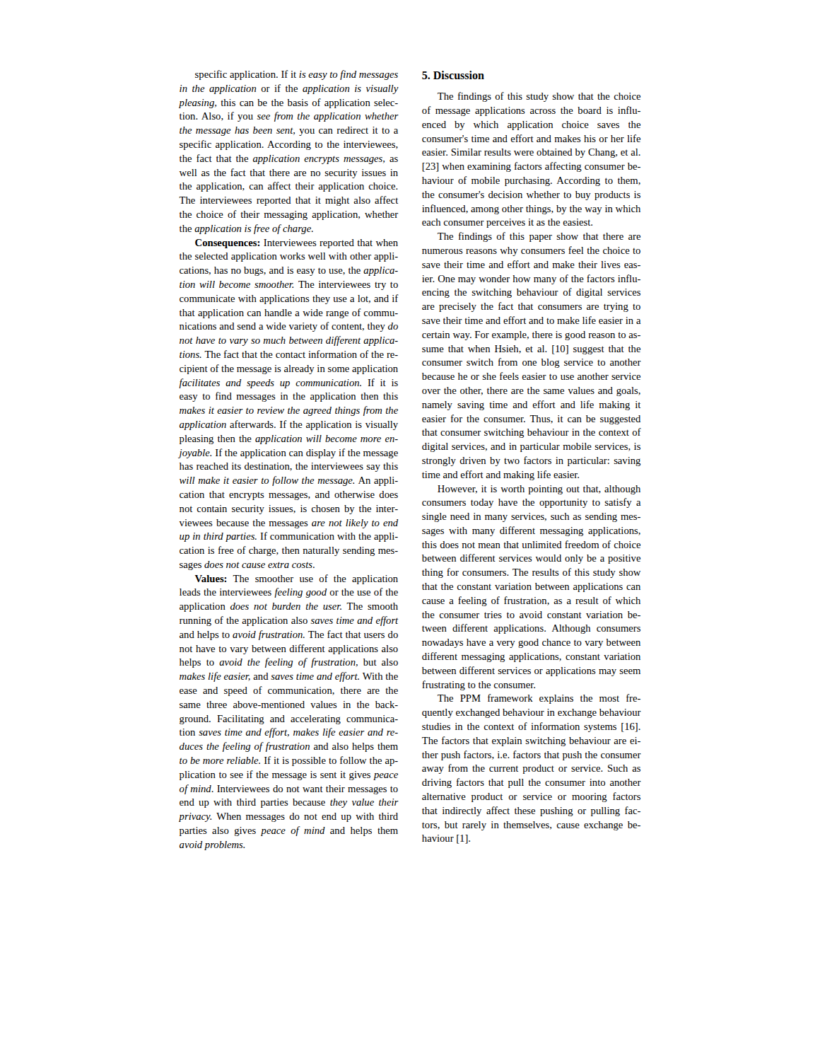specific application. If it is easy to find messages in the application or if the application is visually pleasing, this can be the basis of application selection. Also, if you see from the application whether the message has been sent, you can redirect it to a specific application. According to the interviewees, the fact that the application encrypts messages, as well as the fact that there are no security issues in the application, can affect their application choice. The interviewees reported that it might also affect the choice of their messaging application, whether the application is free of charge.
Consequences: Interviewees reported that when the selected application works well with other applications, has no bugs, and is easy to use, the application will become smoother. The interviewees try to communicate with applications they use a lot, and if that application can handle a wide range of communications and send a wide variety of content, they do not have to vary so much between different applications. The fact that the contact information of the recipient of the message is already in some application facilitates and speeds up communication. If it is easy to find messages in the application then this makes it easier to review the agreed things from the application afterwards. If the application is visually pleasing then the application will become more enjoyable. If the application can display if the message has reached its destination, the interviewees say this will make it easier to follow the message. An application that encrypts messages, and otherwise does not contain security issues, is chosen by the interviewees because the messages are not likely to end up in third parties. If communication with the application is free of charge, then naturally sending messages does not cause extra costs.
Values: The smoother use of the application leads the interviewees feeling good or the use of the application does not burden the user. The smooth running of the application also saves time and effort and helps to avoid frustration. The fact that users do not have to vary between different applications also helps to avoid the feeling of frustration, but also makes life easier, and saves time and effort. With the ease and speed of communication, there are the same three above-mentioned values in the background. Facilitating and accelerating communication saves time and effort, makes life easier and reduces the feeling of frustration and also helps them to be more reliable. If it is possible to follow the application to see if the message is sent it gives peace of mind. Interviewees do not want their messages to end up with third parties because they value their privacy. When messages do not end up with third parties also gives peace of mind and helps them avoid problems.
5. Discussion
The findings of this study show that the choice of message applications across the board is influenced by which application choice saves the consumer's time and effort and makes his or her life easier. Similar results were obtained by Chang, et al. [23] when examining factors affecting consumer behaviour of mobile purchasing. According to them, the consumer's decision whether to buy products is influenced, among other things, by the way in which each consumer perceives it as the easiest.
The findings of this paper show that there are numerous reasons why consumers feel the choice to save their time and effort and make their lives easier. One may wonder how many of the factors influencing the switching behaviour of digital services are precisely the fact that consumers are trying to save their time and effort and to make life easier in a certain way. For example, there is good reason to assume that when Hsieh, et al. [10] suggest that the consumer switch from one blog service to another because he or she feels easier to use another service over the other, there are the same values and goals, namely saving time and effort and life making it easier for the consumer. Thus, it can be suggested that consumer switching behaviour in the context of digital services, and in particular mobile services, is strongly driven by two factors in particular: saving time and effort and making life easier.
However, it is worth pointing out that, although consumers today have the opportunity to satisfy a single need in many services, such as sending messages with many different messaging applications, this does not mean that unlimited freedom of choice between different services would only be a positive thing for consumers. The results of this study show that the constant variation between applications can cause a feeling of frustration, as a result of which the consumer tries to avoid constant variation between different applications. Although consumers nowadays have a very good chance to vary between different messaging applications, constant variation between different services or applications may seem frustrating to the consumer.
The PPM framework explains the most frequently exchanged behaviour in exchange behaviour studies in the context of information systems [16]. The factors that explain switching behaviour are either push factors, i.e. factors that push the consumer away from the current product or service. Such as driving factors that pull the consumer into another alternative product or service or mooring factors that indirectly affect these pushing or pulling factors, but rarely in themselves, cause exchange behaviour [1].